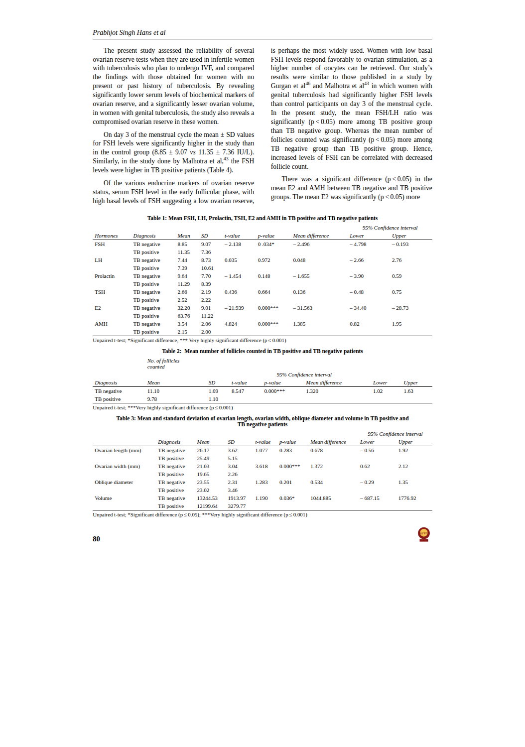Prabhjot Singh Hans et al
The present study assessed the reliability of several ovarian reserve tests when they are used in infertile women with tuberculosis who plan to undergo IVF, and compared the findings with those obtained for women with no present or past history of tuberculosis. By revealing significantly lower serum levels of biochemical markers of ovarian reserve, and a significantly lesser ovarian volume, in women with genital tuberculosis, the study also reveals a compromised ovarian reserve in these women.
On day 3 of the menstrual cycle the mean ± SD values for FSH levels were significantly higher in the study than in the control group (8.85 ± 9.07 vs 11.35 ± 7.36 IU/L). Similarly, in the study done by Malhotra et al,43 the FSH levels were higher in TB positive patients (Table 4).
Of the various endocrine markers of ovarian reserve status, serum FSH level in the early follicular phase, with high basal levels of FSH suggesting a low ovarian reserve, is perhaps the most widely used. Women with low basal FSH levels respond favorably to ovarian stimulation, as a higher number of oocytes can be retrieved. Our study’s results were similar to those published in a study by Gurgan et al46 and Malhotra et al43 in which women with genital tuberculosis had significantly higher FSH levels than control participants on day 3 of the menstrual cycle. In the present study, the mean FSH/LH ratio was significantly (p < 0.05) more among TB positive group than TB negative group. Whereas the mean number of follicles counted was significantly (p < 0.05) more among TB negative group than TB positive group. Hence, increased levels of FSH can be correlated with decreased follicle count.
There was a significant difference (p < 0.05) in the mean E2 and AMH between TB negative and TB positive groups. The mean E2 was significantly (p < 0.05) more
Table 1: Mean FSH, LH, Prolactin, TSH, E2 and AMH in TB positive and TB negative patients
| | 95% Confidence interval |
| --- | --- |
| Hormones | Diagnosis | Mean | SD | t-value | p-value | Mean difference | Lower | Upper |
| FSH | TB negative | 8.85 | 9.07 | – 2.138 | 0 .034* | – 2.496 | – 4.798 | – 0.193 |
| | TB positive | 11.35 | 7.36 | | | | | |
| LH | TB negative | 7.44 | 8.73 | 0.035 | 0.972 | 0.048 | – 2.66 | 2.76 |
| | TB positive | 7.39 | 10.61 | | | | | |
| Prolactin | TB negative | 9.64 | 7.70 | – 1.454 | 0.148 | – 1.655 | – 3.90 | 0.59 |
| | TB positive | 11.29 | 8.39 | | | | | |
| TSH | TB negative | 2.66 | 2.19 | 0.436 | 0.664 | 0.136 | – 0.48 | 0.75 |
| | TB positive | 2.52 | 2.22 | | | | | |
| E2 | TB negative | 32.20 | 9.01 | – 21.939 | 0.000*** | – 31.563 | – 34.40 | – 28.73 |
| | TB positive | 63.76 | 11.22 | | | | | |
| AMH | TB negative | 3.54 | 2.06 | 4.824 | 0.000*** | 1.385 | 0.82 | 1.95 |
| | TB positive | 2.15 | 2.00 | | | | | |
Unpaired t-test; *Significant difference, *** Very highly significant difference (p ≤ 0.001)
Table 2: Mean number of follicles counted in TB positive and TB negative patients
| | No. of follicles counted | |
| --- | --- | --- |
| | | 95% Confidence interval |
| Diagnosis | Mean | SD | t-value | p-value | Mean difference | Lower | Upper |
| TB negative | 11.10 | 1.09 | 8.547 | 0.000*** | 1.320 | 1.02 | 1.63 |
| TB positive | 9.78 | 1.10 | | | | | |
Unpaired t-test; ***Very highly significant difference (p ≤ 0.001)
Table 3: Mean and standard deviation of ovarian length, ovarian width, oblique diameter and volume in TB positive and TB negative patients
| | 95% Confidence interval |
| --- | --- |
| | Diagnosis | Mean | SD | t-value | p-value | Mean difference | Lower | Upper |
| Ovarian length (mm) | TB negative | 26.17 | 3.62 | 1.077 | 0.283 | 0.678 | – 0.56 | 1.92 |
| | TB positive | 25.49 | 5.15 | | | | | |
| Ovarian width (mm) | TB negative | 21.03 | 3.04 | 3.618 | 0.000*** | 1.372 | 0.62 | 2.12 |
| | TB positive | 19.65 | 2.26 | | | | | |
| Oblique diameter | TB negative | 23.55 | 2.31 | 1.283 | 0.201 | 0.534 | – 0.29 | 1.35 |
| | TB positive | 23.02 | 3.46 | | | | | |
| Volume | TB negative | 13244.53 | 1913.97 | 1.190 | 0.036* | 1044.885 | – 687.15 | 1776.92 |
| | TB positive | 12199.64 | 3279.77 | | | | | |
Unpaired t-test; *Significant difference (p ≤ 0.05); ***Very highly significant difference (p ≤ 0.001)
80
JAYPEE